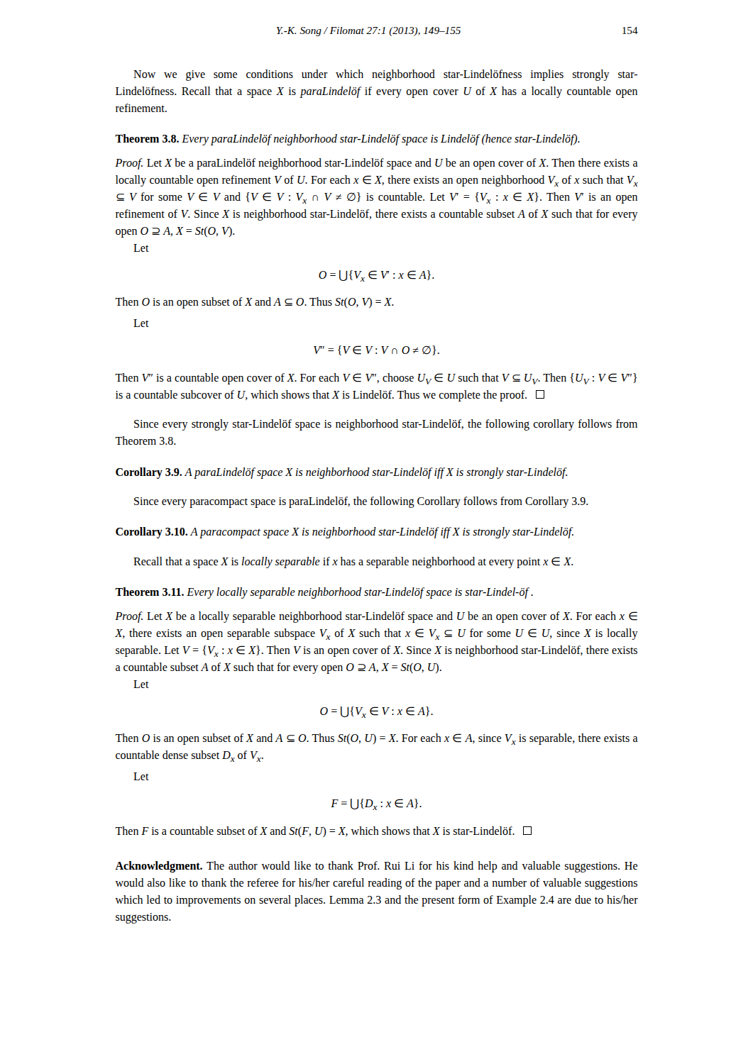Y.-K. Song / Filomat 27:1 (2013), 149–155 154
Now we give some conditions under which neighborhood star-Lindelöfness implies strongly star-Lindelöfness. Recall that a space X is paraLindelöf if every open cover U of X has a locally countable open refinement.
Theorem 3.8. Every paraLindelöf neighborhood star-Lindelöf space is Lindelöf (hence star-Lindelöf).
Proof. Let X be a paraLindelöf neighborhood star-Lindelöf space and U be an open cover of X. Then there exists a locally countable open refinement V of U. For each x ∈ X, there exists an open neighborhood Vx of x such that Vx ⊆ V for some V ∈ V and {V ∈ V : Vx ∩ V ≠ ∅} is countable. Let V′ = {Vx : x ∈ X}. Then V′ is an open refinement of V. Since X is neighborhood star-Lindelöf, there exists a countable subset A of X such that for every open O ⊇ A, X = St(O, V).
Let
O = ⋃{Vx ∈ V′ : x ∈ A}.
Then O is an open subset of X and A ⊆ O. Thus St(O, V) = X.
Let
V″ = {V ∈ V : V ∩ O ≠ ∅}.
Then V″ is a countable open cover of X. For each V ∈ V″, choose UV ∈ U such that V ⊆ UV. Then {UV : V ∈ V″} is a countable subcover of U, which shows that X is Lindelöf. Thus we complete the proof.
Since every strongly star-Lindelöf space is neighborhood star-Lindelöf, the following corollary follows from Theorem 3.8.
Corollary 3.9. A paraLindelöf space X is neighborhood star-Lindelöf iff X is strongly star-Lindelöf.
Since every paracompact space is paraLindelöf, the following Corollary follows from Corollary 3.9.
Corollary 3.10. A paracompact space X is neighborhood star-Lindelöf iff X is strongly star-Lindelöf.
Recall that a space X is locally separable if x has a separable neighborhood at every point x ∈ X.
Theorem 3.11. Every locally separable neighborhood star-Lindelöf space is star-Lindel-öf .
Proof. Let X be a locally separable neighborhood star-Lindelöf space and U be an open cover of X. For each x ∈ X, there exists an open separable subspace Vx of X such that x ∈ Vx ⊆ U for some U ∈ U, since X is locally separable. Let V = {Vx : x ∈ X}. Then V is an open cover of X. Since X is neighborhood star-Lindelöf, there exists a countable subset A of X such that for every open O ⊇ A, X = St(O, U).
Let
O = ⋃{Vx ∈ V : x ∈ A}.
Then O is an open subset of X and A ⊆ O. Thus St(O, U) = X. For each x ∈ A, since Vx is separable, there exists a countable dense subset Dx of Vx.
Let
F = ⋃{Dx : x ∈ A}.
Then F is a countable subset of X and St(F, U) = X, which shows that X is star-Lindelöf.
Acknowledgment. The author would like to thank Prof. Rui Li for his kind help and valuable suggestions. He would also like to thank the referee for his/her careful reading of the paper and a number of valuable suggestions which led to improvements on several places. Lemma 2.3 and the present form of Example 2.4 are due to his/her suggestions.